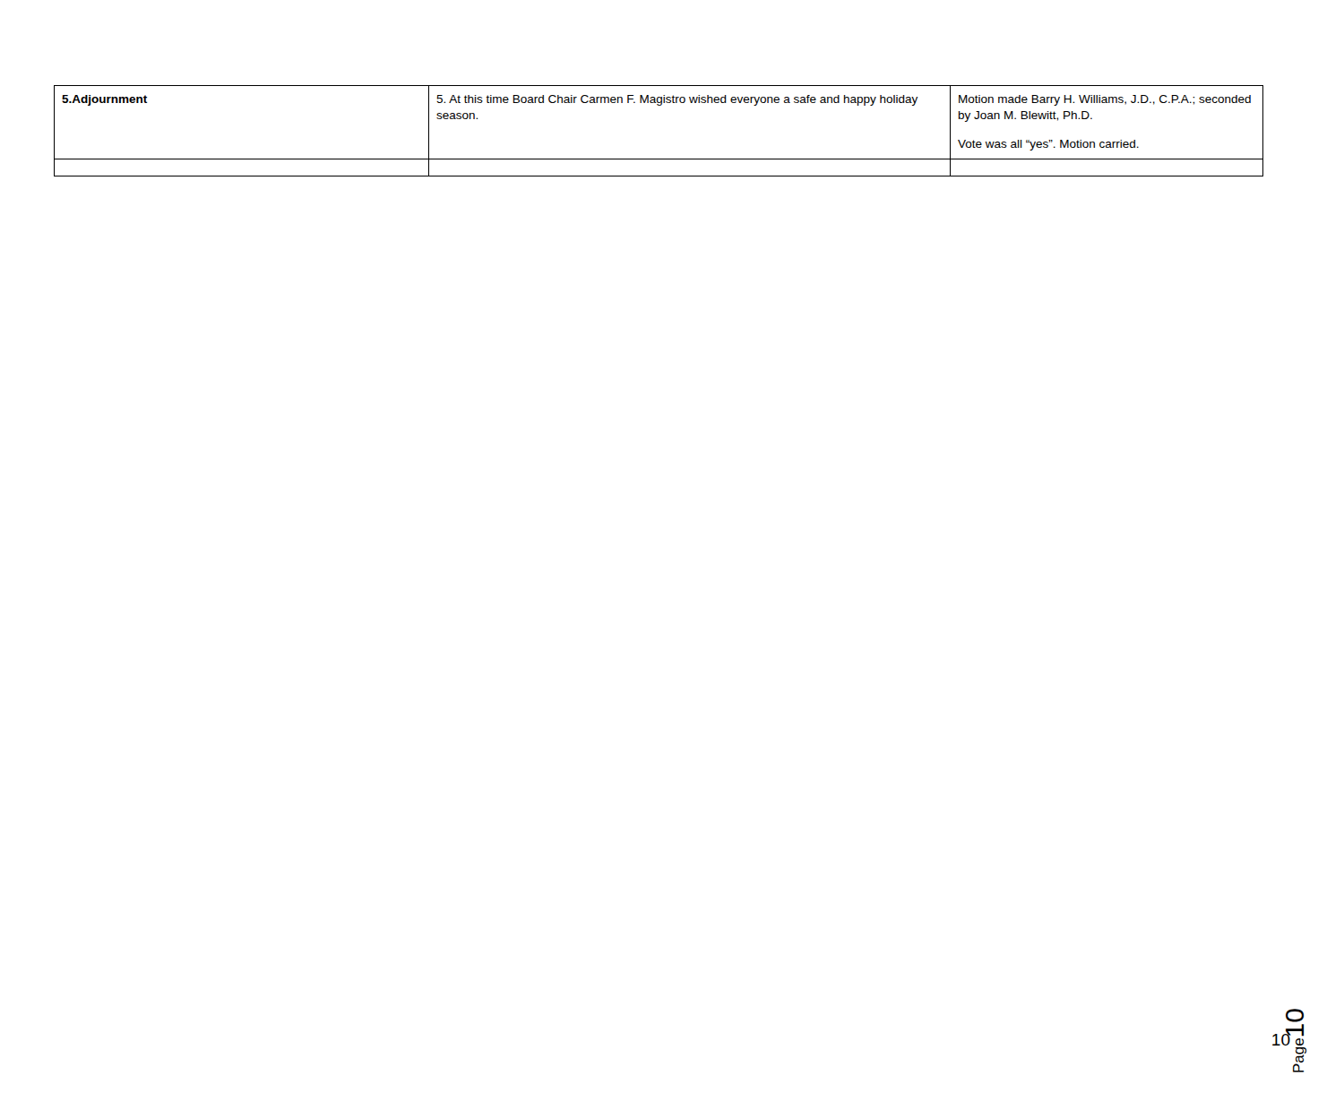| 5.Adjournment | 5. At this time Board Chair Carmen F. Magistro wished everyone a safe and happy holiday season. | Motion made Barry H. Williams, J.D., C.P.A.; seconded by Joan M. Blewitt, Ph.D. Vote was all “yes”. Motion carried. |
Page10
10